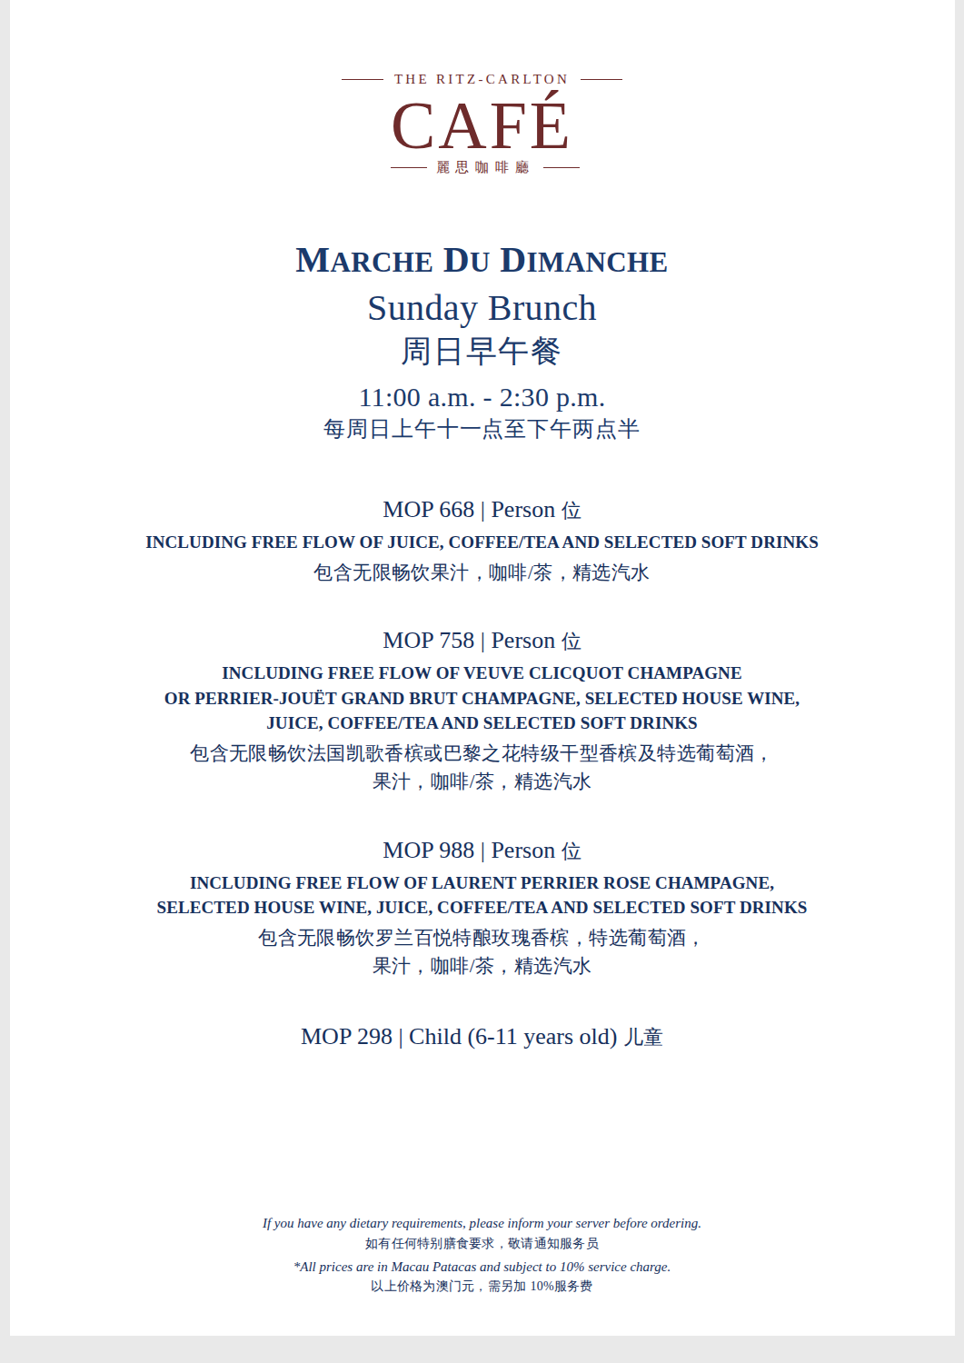THE RITZ-CARLTON
CAFÉ
麗思咖啡廳
MARCHE DU DIMANCHE
Sunday Brunch
周日早午餐
11:00 a.m. - 2:30 p.m.
每周日上午十一点至下午两点半
MOP 668 | Person 位
Including Free Flow of Juice, Coffee/Tea and Selected Soft Drinks
包含无限畅饮果汁，咖啡/茶，精选汽水
MOP 758 | Person 位
Including Free Flow of Veuve Clicquot Champagne
or Perrier-Jouët Grand Brut Champagne, Selected House Wine,
Juice, Coffee/Tea and Selected Soft Drinks
包含无限畅饮法国凯歌香槟或巴黎之花特级干型香槟及特选葡萄酒，
果汁，咖啡/茶，精选汽水
MOP 988 | Person 位
Including Free Flow of Laurent Perrier Rose Champagne,
Selected House Wine, Juice, Coffee/Tea and Selected Soft Drinks
包含无限畅饮罗兰百悦特酿玫瑰香槟，特选葡萄酒，
果汁，咖啡/茶，精选汽水
MOP 298 | Child (6-11 years old) 儿童
If you have any dietary requirements, please inform your server before ordering.
如有任何特别膳食要求，敬请通知服务员
*All prices are in Macau Patacas and subject to 10% service charge.
以上价格为澳门元，需另加 10% 服务费